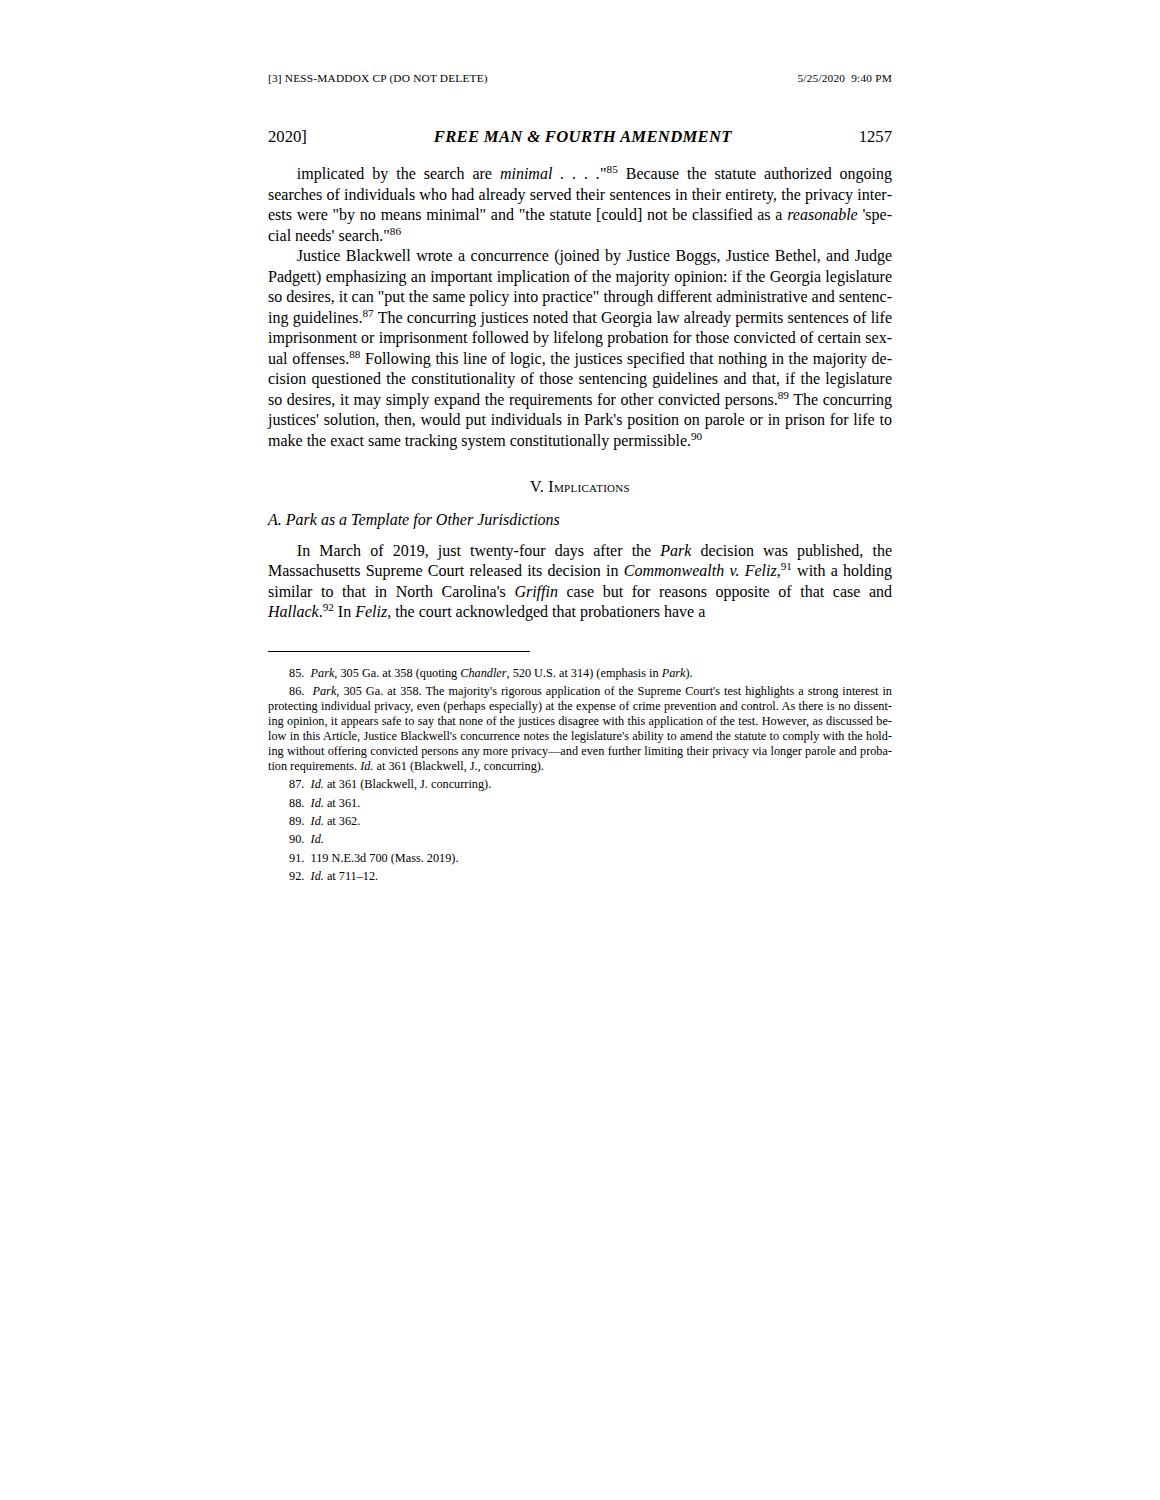[3] NESS-MADDOX CP (DO NOT DELETE) 5/25/2020 9:40 PM
2020] FREE MAN & FOURTH AMENDMENT 1257
implicated by the search are minimal . . . ."85 Because the statute authorized ongoing searches of individuals who had already served their sentences in their entirety, the privacy interests were "by no means minimal" and "the statute [could] not be classified as a reasonable 'special needs' search."86
Justice Blackwell wrote a concurrence (joined by Justice Boggs, Justice Bethel, and Judge Padgett) emphasizing an important implication of the majority opinion: if the Georgia legislature so desires, it can "put the same policy into practice" through different administrative and sentencing guidelines.87 The concurring justices noted that Georgia law already permits sentences of life imprisonment or imprisonment followed by lifelong probation for those convicted of certain sexual offenses.88 Following this line of logic, the justices specified that nothing in the majority decision questioned the constitutionality of those sentencing guidelines and that, if the legislature so desires, it may simply expand the requirements for other convicted persons.89 The concurring justices' solution, then, would put individuals in Park's position on parole or in prison for life to make the exact same tracking system constitutionally permissible.90
V. Implications
A. Park as a Template for Other Jurisdictions
In March of 2019, just twenty-four days after the Park decision was published, the Massachusetts Supreme Court released its decision in Commonwealth v. Feliz,91 with a holding similar to that in North Carolina's Griffin case but for reasons opposite of that case and Hallack.92 In Feliz, the court acknowledged that probationers have a
85. Park, 305 Ga. at 358 (quoting Chandler, 520 U.S. at 314) (emphasis in Park).
86. Park, 305 Ga. at 358. The majority's rigorous application of the Supreme Court's test highlights a strong interest in protecting individual privacy, even (perhaps especially) at the expense of crime prevention and control. As there is no dissenting opinion, it appears safe to say that none of the justices disagree with this application of the test. However, as discussed below in this Article, Justice Blackwell's concurrence notes the legislature's ability to amend the statute to comply with the holding without offering convicted persons any more privacy—and even further limiting their privacy via longer parole and probation requirements. Id. at 361 (Blackwell, J., concurring).
87. Id. at 361 (Blackwell, J. concurring).
88. Id. at 361.
89. Id. at 362.
90. Id.
91. 119 N.E.3d 700 (Mass. 2019).
92. Id. at 711–12.